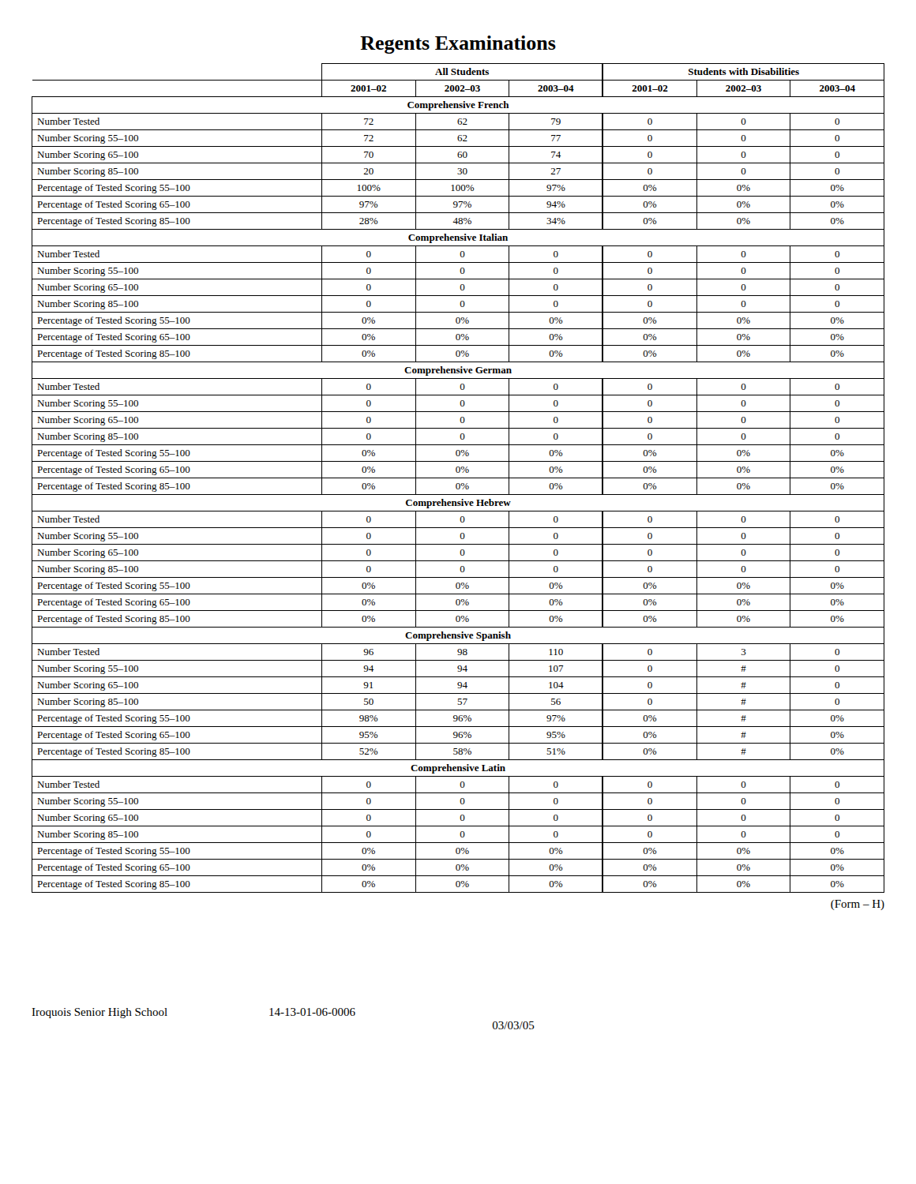Regents Examinations
| | All Students | Students with Disabilities |
| | 2001–02 | 2002–03 | 2003–04 | 2001–02 | 2002–03 | 2003–04 |
| Comprehensive French |
| Number Tested | 72 | 62 | 79 | 0 | 0 | 0 |
| Number Scoring 55–100 | 72 | 62 | 77 | 0 | 0 | 0 |
| Number Scoring 65–100 | 70 | 60 | 74 | 0 | 0 | 0 |
| Number Scoring 85–100 | 20 | 30 | 27 | 0 | 0 | 0 |
| Percentage of Tested Scoring 55–100 | 100% | 100% | 97% | 0% | 0% | 0% |
| Percentage of Tested Scoring 65–100 | 97% | 97% | 94% | 0% | 0% | 0% |
| Percentage of Tested Scoring 85–100 | 28% | 48% | 34% | 0% | 0% | 0% |
| Comprehensive Italian |
| Number Tested | 0 | 0 | 0 | 0 | 0 | 0 |
| Number Scoring 55–100 | 0 | 0 | 0 | 0 | 0 | 0 |
| Number Scoring 65–100 | 0 | 0 | 0 | 0 | 0 | 0 |
| Number Scoring 85–100 | 0 | 0 | 0 | 0 | 0 | 0 |
| Percentage of Tested Scoring 55–100 | 0% | 0% | 0% | 0% | 0% | 0% |
| Percentage of Tested Scoring 65–100 | 0% | 0% | 0% | 0% | 0% | 0% |
| Percentage of Tested Scoring 85–100 | 0% | 0% | 0% | 0% | 0% | 0% |
| Comprehensive German |
| Number Tested | 0 | 0 | 0 | 0 | 0 | 0 |
| Number Scoring 55–100 | 0 | 0 | 0 | 0 | 0 | 0 |
| Number Scoring 65–100 | 0 | 0 | 0 | 0 | 0 | 0 |
| Number Scoring 85–100 | 0 | 0 | 0 | 0 | 0 | 0 |
| Percentage of Tested Scoring 55–100 | 0% | 0% | 0% | 0% | 0% | 0% |
| Percentage of Tested Scoring 65–100 | 0% | 0% | 0% | 0% | 0% | 0% |
| Percentage of Tested Scoring 85–100 | 0% | 0% | 0% | 0% | 0% | 0% |
| Comprehensive Hebrew |
| Number Tested | 0 | 0 | 0 | 0 | 0 | 0 |
| Number Scoring 55–100 | 0 | 0 | 0 | 0 | 0 | 0 |
| Number Scoring 65–100 | 0 | 0 | 0 | 0 | 0 | 0 |
| Number Scoring 85–100 | 0 | 0 | 0 | 0 | 0 | 0 |
| Percentage of Tested Scoring 55–100 | 0% | 0% | 0% | 0% | 0% | 0% |
| Percentage of Tested Scoring 65–100 | 0% | 0% | 0% | 0% | 0% | 0% |
| Percentage of Tested Scoring 85–100 | 0% | 0% | 0% | 0% | 0% | 0% |
| Comprehensive Spanish |
| Number Tested | 96 | 98 | 110 | 0 | 3 | 0 |
| Number Scoring 55–100 | 94 | 94 | 107 | 0 | # | 0 |
| Number Scoring 65–100 | 91 | 94 | 104 | 0 | # | 0 |
| Number Scoring 85–100 | 50 | 57 | 56 | 0 | # | 0 |
| Percentage of Tested Scoring 55–100 | 98% | 96% | 97% | 0% | # | 0% |
| Percentage of Tested Scoring 65–100 | 95% | 96% | 95% | 0% | # | 0% |
| Percentage of Tested Scoring 85–100 | 52% | 58% | 51% | 0% | # | 0% |
| Comprehensive Latin |
| Number Tested | 0 | 0 | 0 | 0 | 0 | 0 |
| Number Scoring 55–100 | 0 | 0 | 0 | 0 | 0 | 0 |
| Number Scoring 65–100 | 0 | 0 | 0 | 0 | 0 | 0 |
| Number Scoring 85–100 | 0 | 0 | 0 | 0 | 0 | 0 |
| Percentage of Tested Scoring 55–100 | 0% | 0% | 0% | 0% | 0% | 0% |
| Percentage of Tested Scoring 65–100 | 0% | 0% | 0% | 0% | 0% | 0% |
| Percentage of Tested Scoring 85–100 | 0% | 0% | 0% | 0% | 0% | 0% |
(Form – H)
Iroquois Senior High School 14-13-01-06-0006
03/03/05